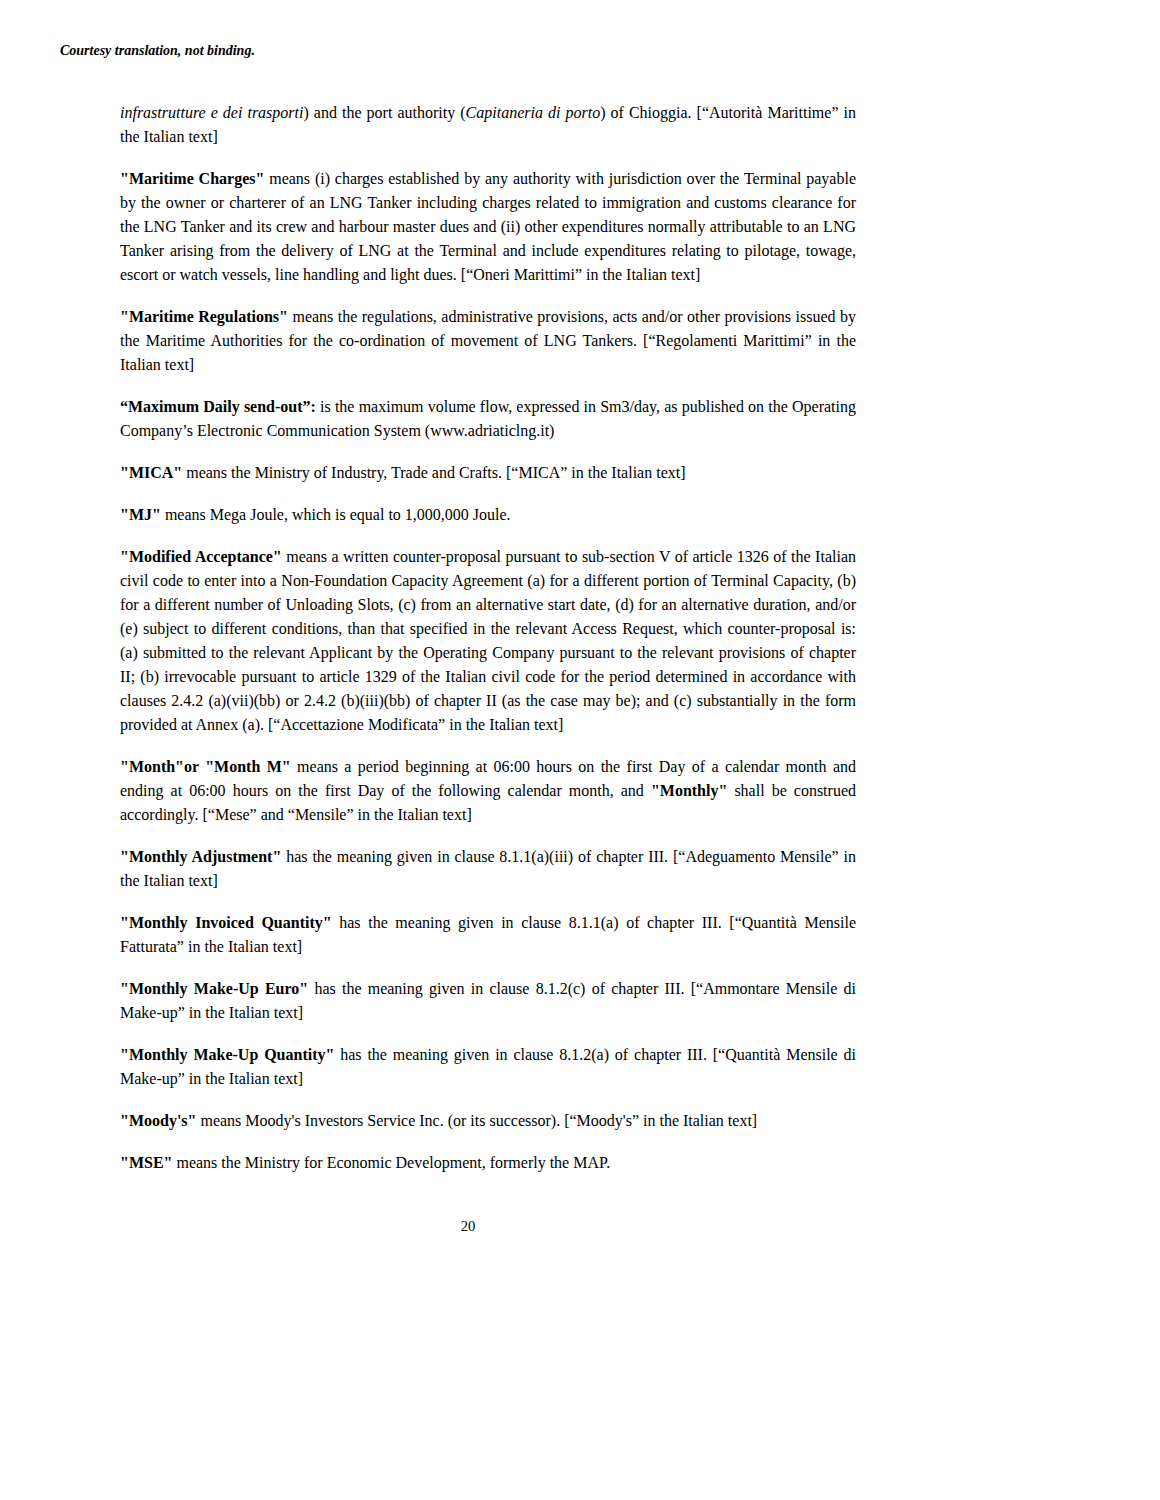Courtesy translation, not binding.
infrastrutture e dei trasporti) and the port authority (Capitaneria di porto) of Chioggia. [“Autorità Marittime” in the Italian text]
"Maritime Charges" means (i) charges established by any authority with jurisdiction over the Terminal payable by the owner or charterer of an LNG Tanker including charges related to immigration and customs clearance for the LNG Tanker and its crew and harbour master dues and (ii) other expenditures normally attributable to an LNG Tanker arising from the delivery of LNG at the Terminal and include expenditures relating to pilotage, towage, escort or watch vessels, line handling and light dues. [“Oneri Marittimi” in the Italian text]
"Maritime Regulations" means the regulations, administrative provisions, acts and/or other provisions issued by the Maritime Authorities for the co-ordination of movement of LNG Tankers. [“Regolamenti Marittimi” in the Italian text]
“Maximum Daily send-out”: is the maximum volume flow, expressed in Sm3/day, as published on the Operating Company’s Electronic Communication System (www.adriaticlng.it)
"MICA" means the Ministry of Industry, Trade and Crafts. [“MICA” in the Italian text]
"MJ" means Mega Joule, which is equal to 1,000,000 Joule.
"Modified Acceptance" means a written counter-proposal pursuant to sub-section V of article 1326 of the Italian civil code to enter into a Non-Foundation Capacity Agreement (a) for a different portion of Terminal Capacity, (b) for a different number of Unloading Slots, (c) from an alternative start date, (d) for an alternative duration, and/or (e) subject to different conditions, than that specified in the relevant Access Request, which counter-proposal is: (a) submitted to the relevant Applicant by the Operating Company pursuant to the relevant provisions of chapter II; (b) irrevocable pursuant to article 1329 of the Italian civil code for the period determined in accordance with clauses 2.4.2 (a)(vii)(bb) or 2.4.2 (b)(iii)(bb) of chapter II (as the case may be); and (c) substantially in the form provided at Annex (a). [“Accettazione Modificata” in the Italian text]
"Month"or "Month M" means a period beginning at 06:00 hours on the first Day of a calendar month and ending at 06:00 hours on the first Day of the following calendar month, and "Monthly" shall be construed accordingly. [“Mese” and “Mensile” in the Italian text]
"Monthly Adjustment" has the meaning given in clause 8.1.1(a)(iii) of chapter III. [“Adeguamento Mensile” in the Italian text]
"Monthly Invoiced Quantity" has the meaning given in clause 8.1.1(a) of chapter III. [“Quantità Mensile Fatturata” in the Italian text]
"Monthly Make-Up Euro" has the meaning given in clause 8.1.2(c) of chapter III. [“Ammontare Mensile di Make-up” in the Italian text]
"Monthly Make-Up Quantity" has the meaning given in clause 8.1.2(a) of chapter III. [“Quantità Mensile di Make-up” in the Italian text]
"Moody's" means Moody's Investors Service Inc. (or its successor). [“Moody's” in the Italian text]
"MSE" means the Ministry for Economic Development, formerly the MAP.
20